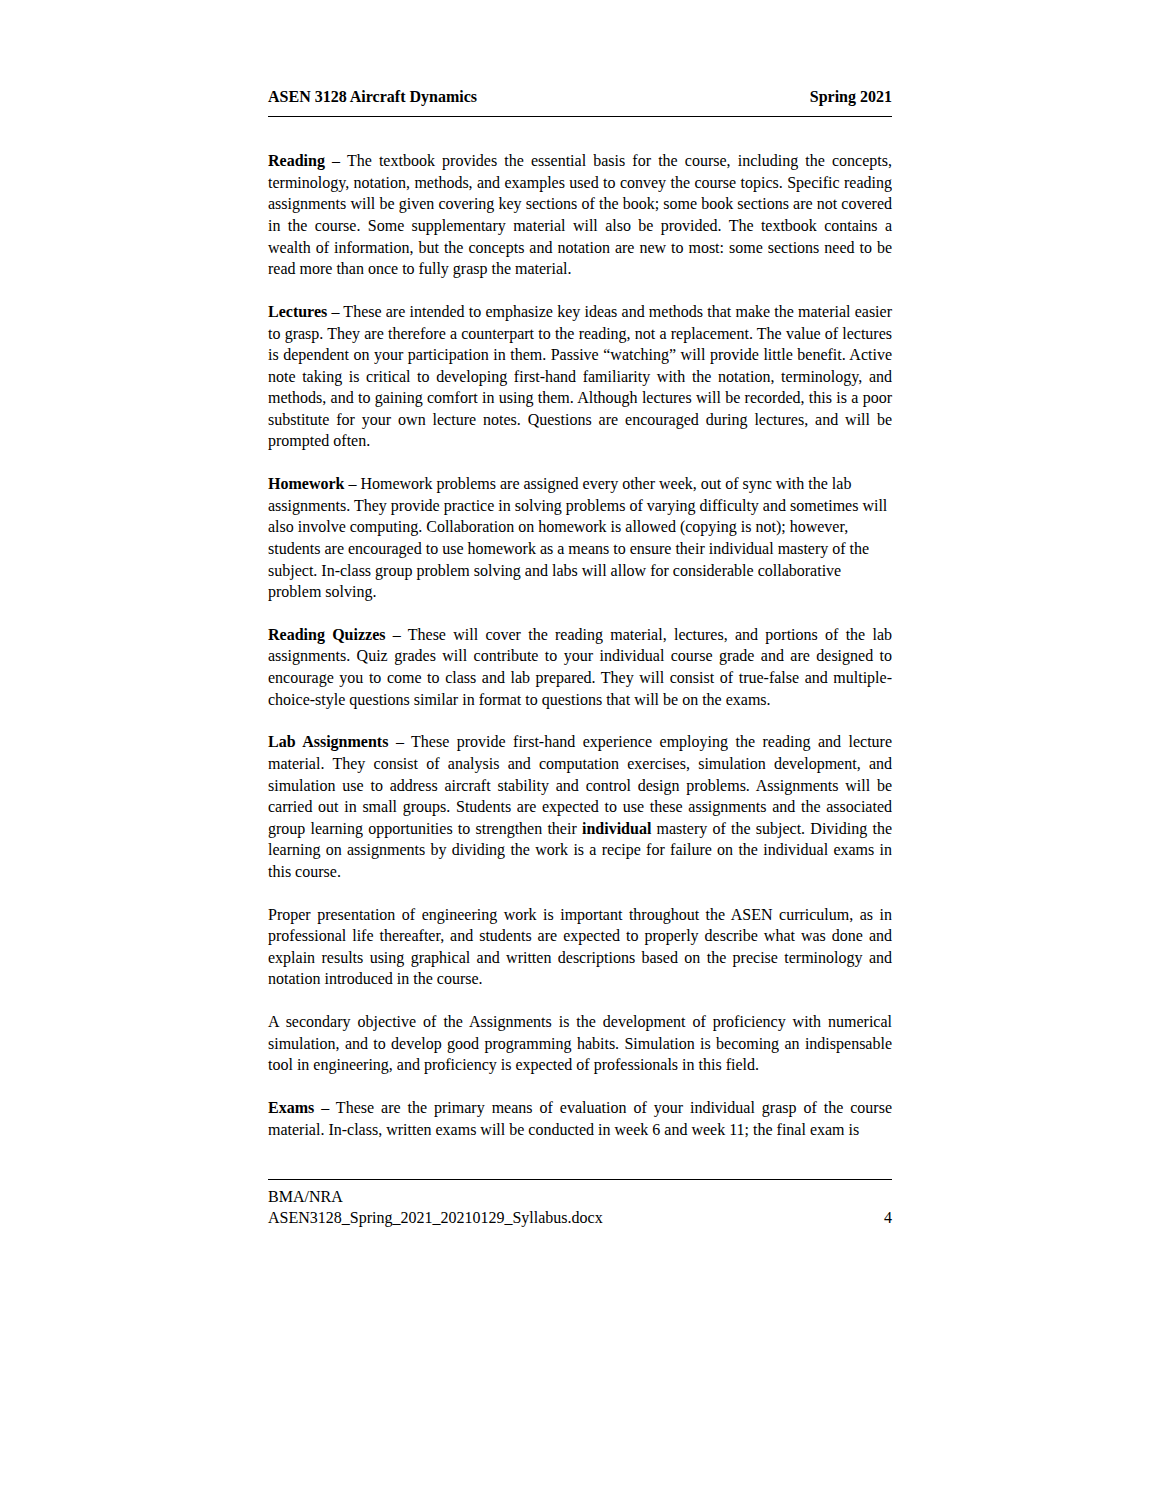ASEN 3128 Aircraft Dynamics
Spring 2021
Reading – The textbook provides the essential basis for the course, including the concepts, terminology, notation, methods, and examples used to convey the course topics. Specific reading assignments will be given covering key sections of the book; some book sections are not covered in the course. Some supplementary material will also be provided. The textbook contains a wealth of information, but the concepts and notation are new to most: some sections need to be read more than once to fully grasp the material.
Lectures – These are intended to emphasize key ideas and methods that make the material easier to grasp. They are therefore a counterpart to the reading, not a replacement. The value of lectures is dependent on your participation in them. Passive “watching” will provide little benefit. Active note taking is critical to developing first-hand familiarity with the notation, terminology, and methods, and to gaining comfort in using them. Although lectures will be recorded, this is a poor substitute for your own lecture notes. Questions are encouraged during lectures, and will be prompted often.
Homework – Homework problems are assigned every other week, out of sync with the lab assignments. They provide practice in solving problems of varying difficulty and sometimes will also involve computing. Collaboration on homework is allowed (copying is not); however, students are encouraged to use homework as a means to ensure their individual mastery of the subject. In-class group problem solving and labs will allow for considerable collaborative problem solving.
Reading Quizzes – These will cover the reading material, lectures, and portions of the lab assignments. Quiz grades will contribute to your individual course grade and are designed to encourage you to come to class and lab prepared. They will consist of true-false and multiple-choice-style questions similar in format to questions that will be on the exams.
Lab Assignments – These provide first-hand experience employing the reading and lecture material. They consist of analysis and computation exercises, simulation development, and simulation use to address aircraft stability and control design problems. Assignments will be carried out in small groups. Students are expected to use these assignments and the associated group learning opportunities to strengthen their individual mastery of the subject. Dividing the learning on assignments by dividing the work is a recipe for failure on the individual exams in this course.
Proper presentation of engineering work is important throughout the ASEN curriculum, as in professional life thereafter, and students are expected to properly describe what was done and explain results using graphical and written descriptions based on the precise terminology and notation introduced in the course.
A secondary objective of the Assignments is the development of proficiency with numerical simulation, and to develop good programming habits. Simulation is becoming an indispensable tool in engineering, and proficiency is expected of professionals in this field.
Exams – These are the primary means of evaluation of your individual grasp of the course material. In-class, written exams will be conducted in week 6 and week 11; the final exam is
BMA/NRA
ASEN3128_Spring_2021_20210129_Syllabus.docx
4